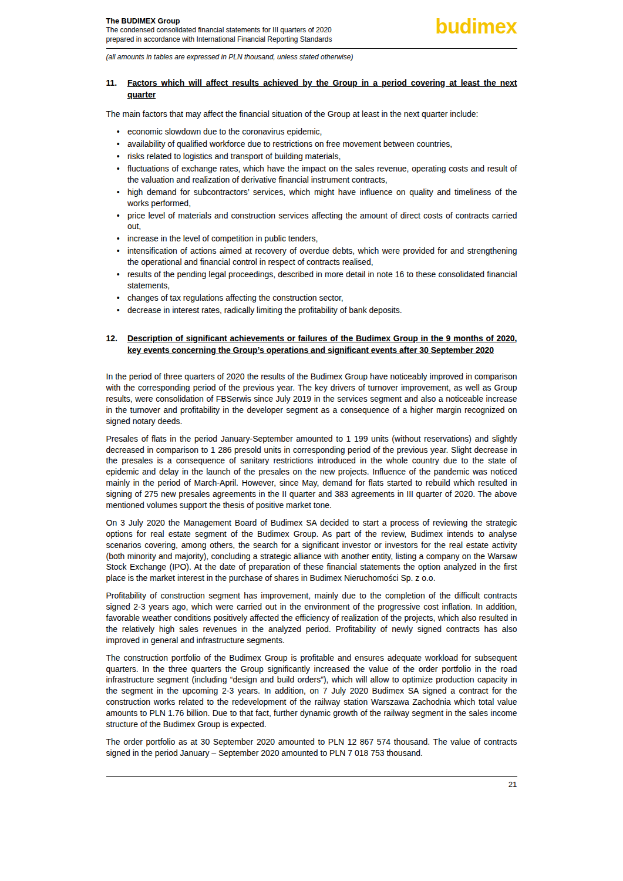The BUDIMEX Group
The condensed consolidated financial statements for III quarters of 2020
prepared in accordance with International Financial Reporting Standards
budimex
(all amounts in tables are expressed in PLN thousand, unless stated otherwise)
11. Factors which will affect results achieved by the Group in a period covering at least the next quarter
The main factors that may affect the financial situation of the Group at least in the next quarter include:
economic slowdown due to the coronavirus epidemic,
availability of qualified workforce due to restrictions on free movement between countries,
risks related to logistics and transport of building materials,
fluctuations of exchange rates, which have the impact on the sales revenue, operating costs and result of the valuation and realization of derivative financial instrument contracts,
high demand for subcontractors’ services, which might have influence on quality and timeliness of the works performed,
price level of materials and construction services affecting the amount of direct costs of contracts carried out,
increase in the level of competition in public tenders,
intensification of actions aimed at recovery of overdue debts, which were provided for and strengthening the operational and financial control in respect of contracts realised,
results of the pending legal proceedings, described in more detail in note 16 to these consolidated financial statements,
changes of tax regulations affecting the construction sector,
decrease in interest rates, radically limiting the profitability of bank deposits.
12. Description of significant achievements or failures of the Budimex Group in the 9 months of 2020, key events concerning the Group’s operations and significant events after 30 September 2020
In the period of three quarters of 2020 the results of the Budimex Group have noticeably improved in comparison with the corresponding period of the previous year. The key drivers of turnover improvement, as well as Group results, were consolidation of FBSerwis since July 2019 in the services segment and also a noticeable increase in the turnover and profitability in the developer segment as a consequence of a higher margin recognized on signed notary deeds.
Presales of flats in the period January-September amounted to 1 199 units (without reservations) and slightly decreased in comparison to 1 286 presold units in corresponding period of the previous year. Slight decrease in the presales is a consequence of sanitary restrictions introduced in the whole country due to the state of epidemic and delay in the launch of the presales on the new projects. Influence of the pandemic was noticed mainly in the period of March-April. However, since May, demand for flats started to rebuild which resulted in signing of 275 new presales agreements in the II quarter and 383 agreements in III quarter of 2020. The above mentioned volumes support the thesis of positive market tone.
On 3 July 2020 the Management Board of Budimex SA decided to start a process of reviewing the strategic options for real estate segment of the Budimex Group. As part of the review, Budimex intends to analyse scenarios covering, among others, the search for a significant investor or investors for the real estate activity (both minority and majority), concluding a strategic alliance with another entity, listing a company on the Warsaw Stock Exchange (IPO). At the date of preparation of these financial statements the option analyzed in the first place is the market interest in the purchase of shares in Budimex Nieruchomości Sp. z o.o.
Profitability of construction segment has improvement, mainly due to the completion of the difficult contracts signed 2-3 years ago, which were carried out in the environment of the progressive cost inflation. In addition, favorable weather conditions positively affected the efficiency of realization of the projects, which also resulted in the relatively high sales revenues in the analyzed period. Profitability of newly signed contracts has also improved in general and infrastructure segments.
The construction portfolio of the Budimex Group is profitable and ensures adequate workload for subsequent quarters. In the three quarters the Group significantly increased the value of the order portfolio in the road infrastructure segment (including “design and build orders”), which will allow to optimize production capacity in the segment in the upcoming 2-3 years. In addition, on 7 July 2020 Budimex SA signed a contract for the construction works related to the redevelopment of the railway station Warszawa Zachodnia which total value amounts to PLN 1.76 billion. Due to that fact, further dynamic growth of the railway segment in the sales income structure of the Budimex Group is expected.
The order portfolio as at 30 September 2020 amounted to PLN 12 867 574 thousand. The value of contracts signed in the period January – September 2020 amounted to PLN 7 018 753 thousand.
21